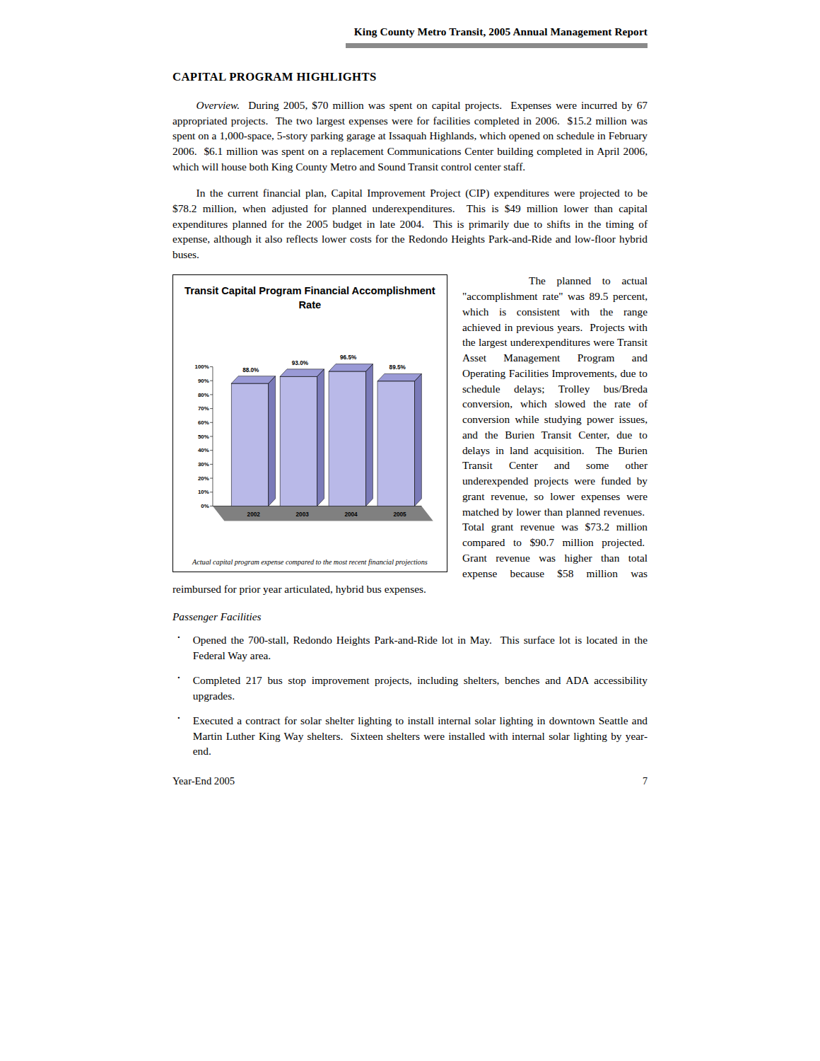King County Metro Transit, 2005 Annual Management Report
CAPITAL PROGRAM HIGHLIGHTS
Overview. During 2005, $70 million was spent on capital projects. Expenses were incurred by 67 appropriated projects. The two largest expenses were for facilities completed in 2006. $15.2 million was spent on a 1,000-space, 5-story parking garage at Issaquah Highlands, which opened on schedule in February 2006. $6.1 million was spent on a replacement Communications Center building completed in April 2006, which will house both King County Metro and Sound Transit control center staff.
In the current financial plan, Capital Improvement Project (CIP) expenditures were projected to be $78.2 million, when adjusted for planned underexpenditures. This is $49 million lower than capital expenditures planned for the 2005 budget in late 2004. This is primarily due to shifts in the timing of expense, although it also reflects lower costs for the Redondo Heights Park-and-Ride and low-floor hybrid buses.
Transit Capital Program Financial Accomplishment Rate
100% 90% 80% 70% 60% 50% 40% 30% 20% 10% 0% 88.0% 93.0% 96.5% 89.5% 2002 2003 2004 2005
Actual capital program expense compared to the most recent financial projections
The planned to actual "accomplishment rate" was 89.5 percent, which is consistent with the range achieved in previous years. Projects with the largest underexpenditures were Transit Asset Management Program and Operating Facilities Improvements, due to schedule delays; Trolley bus/Breda conversion, which slowed the rate of conversion while studying power issues, and the Burien Transit Center, due to delays in land acquisition. The Burien Transit Center and some other underexpended projects were funded by grant revenue, so lower expenses were matched by lower than planned revenues. Total grant revenue was $73.2 million compared to $90.7 million projected. Grant revenue was higher than total expense because $58 million was reimbursed for prior year articulated, hybrid bus expenses.
Passenger Facilities
Opened the 700-stall, Redondo Heights Park-and-Ride lot in May. This surface lot is located in the Federal Way area.
Completed 217 bus stop improvement projects, including shelters, benches and ADA accessibility upgrades.
Executed a contract for solar shelter lighting to install internal solar lighting in downtown Seattle and Martin Luther King Way shelters. Sixteen shelters were installed with internal solar lighting by year-end.
Year-End 2005
7